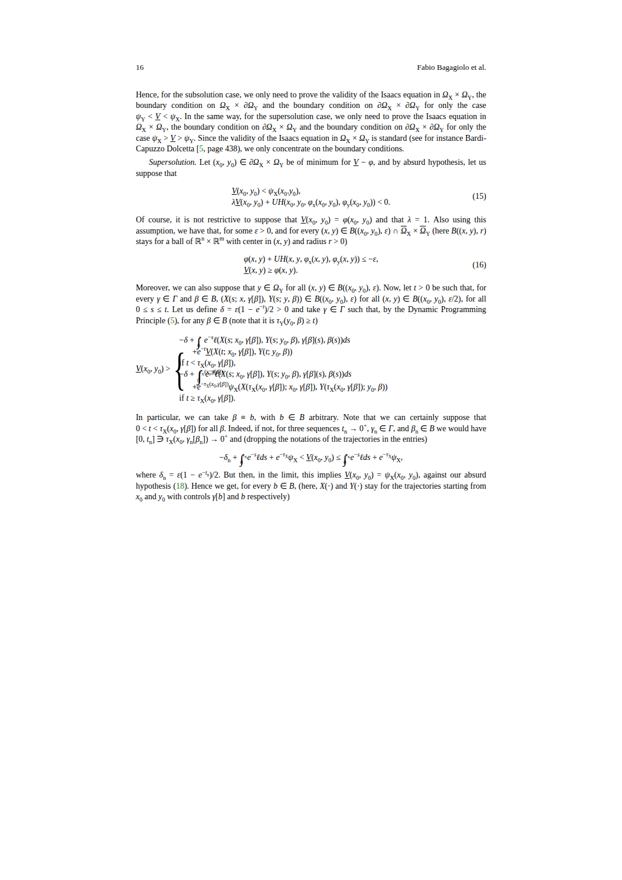16 Fabio Bagagiolo et al.
Hence, for the subsolution case, we only need to prove the validity of the Isaacs equation in ΩX × ΩY, the boundary condition on ΩX × ∂ΩY and the boundary condition on ∂ΩX × ∂ΩY for only the case ψY < V < ψX. In the same way, for the supersolution case, we only need to prove the Isaacs equation in ΩX × ΩY, the boundary condition on ∂ΩX × ΩY and the boundary condition on ∂ΩX × ∂ΩY for only the case ψX > V > ψY. Since the validity of the Isaacs equation in ΩX × ΩY is standard (see for instance Bardi-Capuzzo Dolcetta [5, page 438), we only concentrate on the boundary conditions.
Supersolution. Let (x0, y0) ∈ ∂ΩX × ΩY be of minimum for V − φ, and by absurd hypothesis, let us suppose that
V(x0, y0) < ψX(x0.y0),
λV(x0, y0) + UH(x0, y0, φx(x0, y0), φy(x0, y0)) < 0.
(15)
Of course, it is not restrictive to suppose that V(x0, y0) = φ(x0, y0) and that λ = 1. Also using this assumption, we have that, for some ε > 0, and for every (x, y) ∈ B((x0, y0), ε) ∩ ΩX × ΩY (here B((x, y), r) stays for a ball of ℝn × ℝm with center in (x, y) and radius r > 0)
φ(x, y) + UH(x, y, φx(x, y), φy(x, y)) ≤ −ε,
V(x, y) ≥ φ(x, y).
(16)
Moreover, we can also suppose that y ∈ ΩY for all (x, y) ∈ B((x0, y0), ε). Now, let t > 0 be such that, for every γ ∈ Γ and β ∈ B, (X(s; x, γ[β]), Y(s; y, β)) ∈ B((x0, y0), ε) for all (x, y) ∈ B((x0, y0), ε/2), for all 0 ≤ s ≤ t. Let us define δ = ε(1 − e−t)/2 > 0 and take γ ∈ Γ such that, by the Dynamic Programming Principle (5), for any β ∈ B (note that it is τY(y0, β) ≥ t)
V(x0, y0) > { −δ + ∫t 0 e−sℓ(X(s; x0, γ[β]), Y(s; y0, β), γ[β](s), β(s))ds +e−tV(X(t; x0, γ[β]), Y(t; y0, β)) if t < τX(x0, γ[β]), −δ + ∫τX(x0,γ[β]) 0 e−sℓ(X(s; x0, γ[β]), Y(s; y0, β), γ[β](s), β(s))ds +e−τX(x0,γ[β])ψX(X(τX(x0, γ[β]); x0, γ[β]), Y(τX(x0, γ[β]); y0, β)) if t ≥ τX(x0, γ[β]).
In particular, we can take β ≡ b, with b ∈ B arbitrary. Note that we can certainly suppose that 0 < t < τX(x0, γ[β]) for all β. Indeed, if not, for three sequences tn → 0+, γn ∈ Γ, and βn ∈ B we would have [0, tn] ∋ τX(x0, γn[βn]) → 0+ and (dropping the notations of the trajectories in the entries)
−δn + ∫τX 0 e−sℓds + e−τXψX < V(x0, y0) ≤ ∫τX 0 e−sℓds + e−τXψX,
where δn = ε(1 − e−tn)/2. But then, in the limit, this implies V(x0, y0) = ψX(x0, y0), against our absurd hypothesis (18). Hence we get, for every b ∈ B, (here, X(·) and Y(·) stay for the trajectories starting from x0 and y0 with controls γ[b] and b respectively)